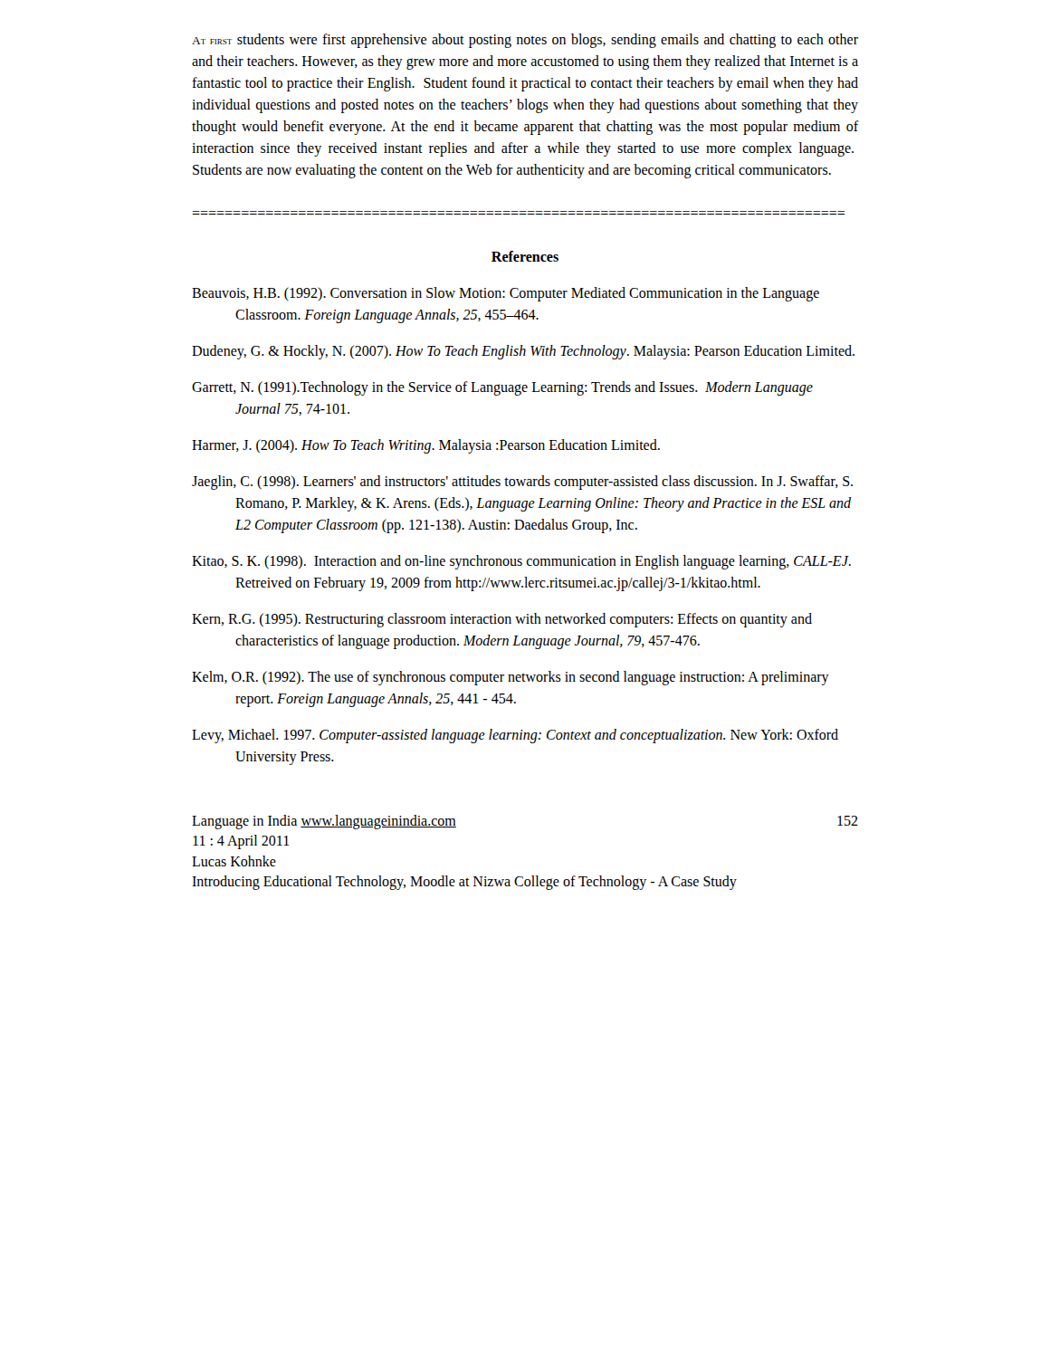At first students were first apprehensive about posting notes on blogs, sending emails and chatting to each other and their teachers. However, as they grew more and more accustomed to using them they realized that Internet is a fantastic tool to practice their English. Student found it practical to contact their teachers by email when they had individual questions and posted notes on the teachers’ blogs when they had questions about something that they thought would benefit everyone. At the end it became apparent that chatting was the most popular medium of interaction since they received instant replies and after a while they started to use more complex language. Students are now evaluating the content on the Web for authenticity and are becoming critical communicators.
================================================================================
References
Beauvois, H.B. (1992). Conversation in Slow Motion: Computer Mediated Communication in the Language Classroom. Foreign Language Annals, 25, 455–464.
Dudeney, G. & Hockly, N. (2007). How To Teach English With Technology. Malaysia: Pearson Education Limited.
Garrett, N. (1991).Technology in the Service of Language Learning: Trends and Issues. Modern Language Journal 75, 74-101.
Harmer, J. (2004). How To Teach Writing. Malaysia :Pearson Education Limited.
Jaeglin, C. (1998). Learners' and instructors' attitudes towards computer-assisted class discussion. In J. Swaffar, S. Romano, P. Markley, & K. Arens. (Eds.), Language Learning Online: Theory and Practice in the ESL and L2 Computer Classroom (pp. 121-138). Austin: Daedalus Group, Inc.
Kitao, S. K. (1998). Interaction and on-line synchronous communication in English language learning, CALL-EJ. Retreived on February 19, 2009 from http://www.lerc.ritsumei.ac.jp/callej/3-1/kkitao.html.
Kern, R.G. (1995). Restructuring classroom interaction with networked computers: Effects on quantity and characteristics of language production. Modern Language Journal, 79, 457-476.
Kelm, O.R. (1992). The use of synchronous computer networks in second language instruction: A preliminary report. Foreign Language Annals, 25, 441 - 454.
Levy, Michael. 1997. Computer-assisted language learning: Context and conceptualization. New York: Oxford University Press.
152 Language in India www.languageinindia.com
11 : 4 April 2011
Lucas Kohnke
Introducing Educational Technology, Moodle at Nizwa College of Technology - A Case Study